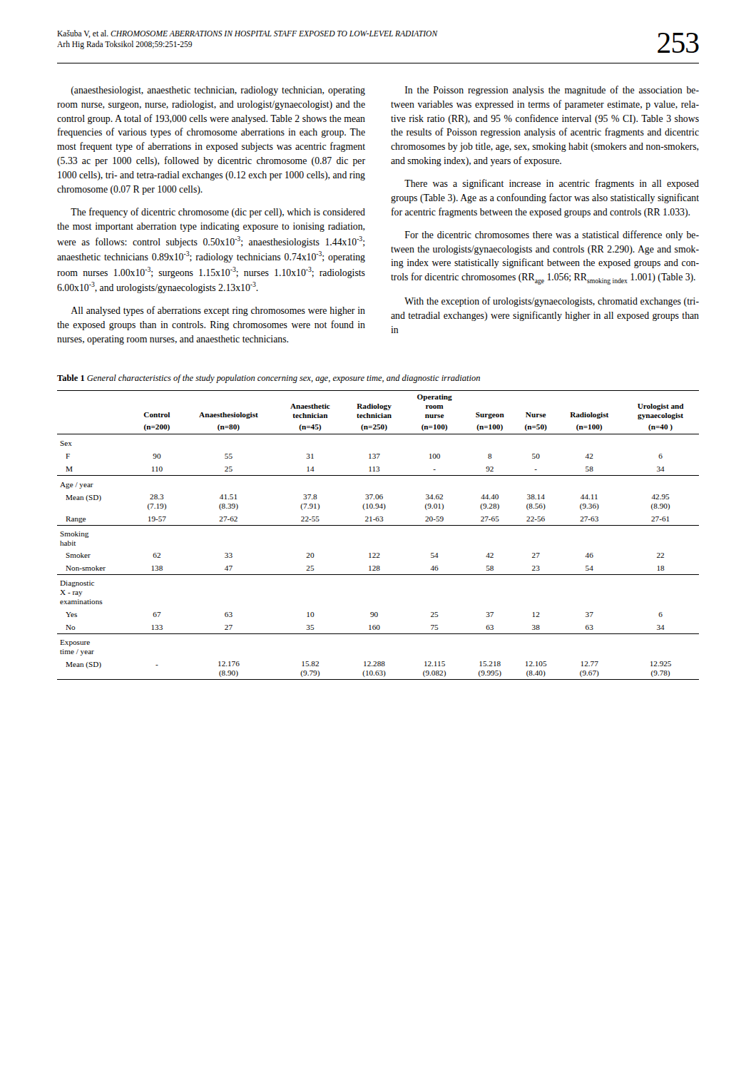Kašuba V, et al. CHROMOSOME ABERRATIONS IN HOSPITAL STAFF EXPOSED TO LOW-LEVEL RADIATION
Arh Hig Rada Toksikol 2008;59:251-259
253
(anaesthesiologist, anaesthetic technician, radiology technician, operating room nurse, surgeon, nurse, radiologist, and urologist/gynaecologist) and the control group. A total of 193,000 cells were analysed. Table 2 shows the mean frequencies of various types of chromosome aberrations in each group. The most frequent type of aberrations in exposed subjects was acentric fragment (5.33 ac per 1000 cells), followed by dicentric chromosome (0.87 dic per 1000 cells), tri- and tetra-radial exchanges (0.12 exch per 1000 cells), and ring chromosome (0.07 R per 1000 cells).
The frequency of dicentric chromosome (dic per cell), which is considered the most important aberration type indicating exposure to ionising radiation, were as follows: control subjects 0.50x10-3; anaesthesiologists 1.44x10-3; anaesthetic technicians 0.89x10-3; radiology technicians 0.74x10-3; operating room nurses 1.00x10-3; surgeons 1.15x10-3; nurses 1.10x10-3; radiologists 6.00x10-3, and urologists/gynaecologists 2.13x10-3.
All analysed types of aberrations except ring chromosomes were higher in the exposed groups than in controls. Ring chromosomes were not found in nurses, operating room nurses, and anaesthetic technicians.
In the Poisson regression analysis the magnitude of the association between variables was expressed in terms of parameter estimate, p value, relative risk ratio (RR), and 95 % confidence interval (95 % CI). Table 3 shows the results of Poisson regression analysis of acentric fragments and dicentric chromosomes by job title, age, sex, smoking habit (smokers and non-smokers, and smoking index), and years of exposure.
There was a significant increase in acentric fragments in all exposed groups (Table 3). Age as a confounding factor was also statistically significant for acentric fragments between the exposed groups and controls (RR 1.033).
For the dicentric chromosomes there was a statistical difference only between the urologists/gynaecologists and controls (RR 2.290). Age and smoking index were statistically significant between the exposed groups and controls for dicentric chromosomes (RRage 1.056; RRsmoking index 1.001) (Table 3).
With the exception of urologists/gynaecologists, chromatid exchanges (tri- and tetradial exchanges) were significantly higher in all exposed groups than in
Table 1 General characteristics of the study population concerning sex, age, exposure time, and diagnostic irradiation
| | Control | Anaesthesiologist | Anaesthetic technician | Radiology technician | Operating room nurse | Surgeon | Nurse | Radiologist | Urologist and gynaecologist |
| --- | --- | --- | --- | --- | --- | --- | --- | --- | --- |
| | (n=200) | (n=80) | (n=45) | (n=250) | (n=100) | (n=100) | (n=50) | (n=100) | (n=40 ) |
| Sex | | | | | | | | | |
| F | 90 | 55 | 31 | 137 | 100 | 8 | 50 | 42 | 6 |
| M | 110 | 25 | 14 | 113 | - | 92 | - | 58 | 34 |
| Age / year | | | | | | | | | |
| Mean (SD) | 28.3 (7.19) | 41.51 (8.39) | 37.8 (7.91) | 37.06 (10.94) | 34.62 (9.01) | 44.40 (9.28) | 38.14 (8.56) | 44.11 (9.36) | 42.95 (8.90) |
| Range | 19-57 | 27-62 | 22-55 | 21-63 | 20-59 | 27-65 | 22-56 | 27-63 | 27-61 |
| Smoking habit | | | | | | | | | |
| Smoker | 62 | 33 | 20 | 122 | 54 | 42 | 27 | 46 | 22 |
| Non-smoker | 138 | 47 | 25 | 128 | 46 | 58 | 23 | 54 | 18 |
| Diagnostic X - ray examinations | | | | | | | | | |
| Yes | 67 | 63 | 10 | 90 | 25 | 37 | 12 | 37 | 6 |
| No | 133 | 27 | 35 | 160 | 75 | 63 | 38 | 63 | 34 |
| Exposure time / year | | | | | | | | | |
| Mean (SD) | - | 12.176 (8.90) | 15.82 (9.79) | 12.288 (10.63) | 12.115 (9.082) | 15.218 (9.995) | 12.105 (8.40) | 12.77 (9.67) | 12.925 (9.78) |